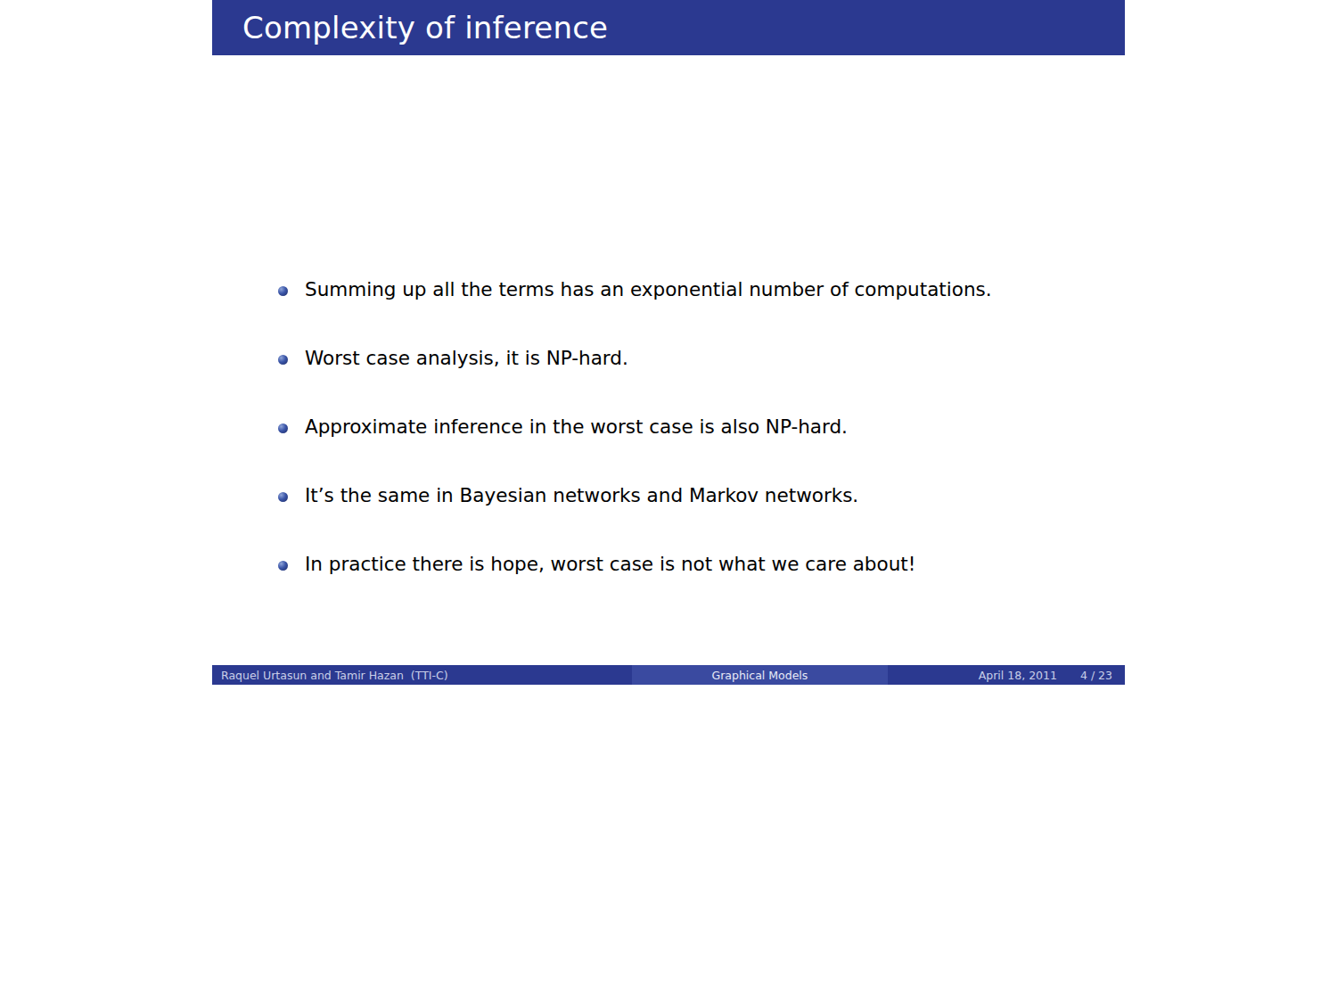Complexity of inference
Summing up all the terms has an exponential number of computations.
Worst case analysis, it is NP-hard.
Approximate inference in the worst case is also NP-hard.
It’s the same in Bayesian networks and Markov networks.
In practice there is hope, worst case is not what we care about!
Raquel Urtasun and Tamir Hazan (TTI-C)
Graphical Models
April 18, 20114 / 23